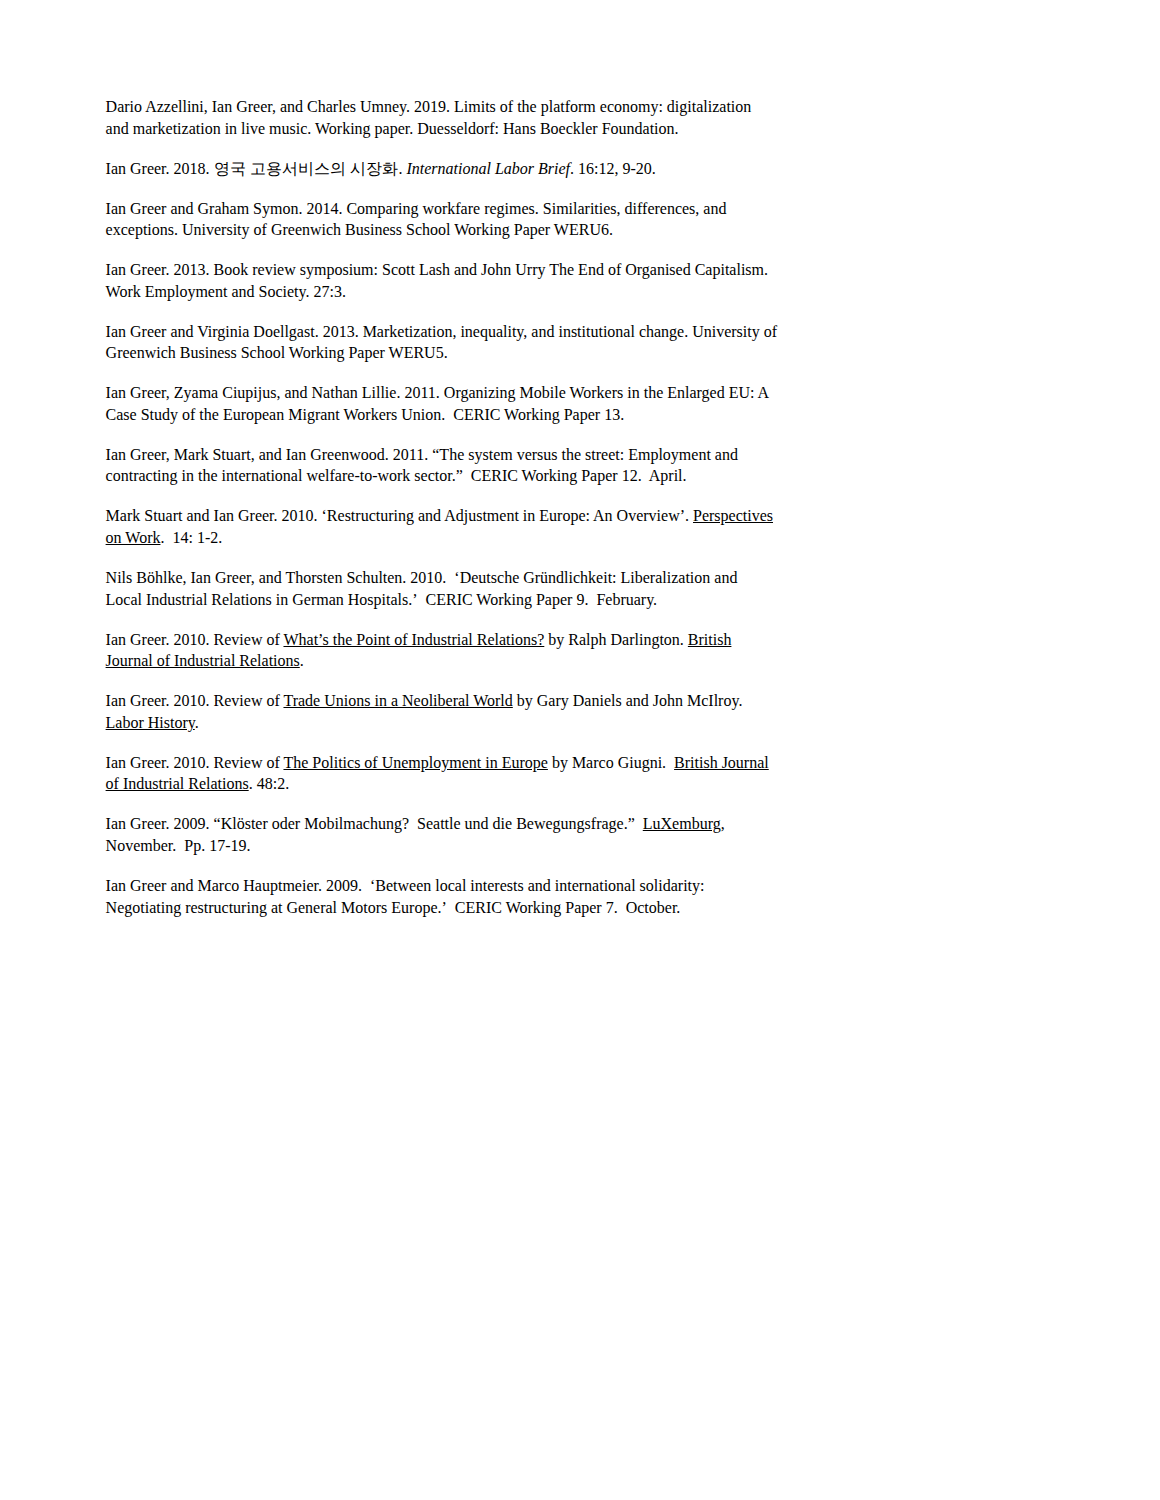Dario Azzellini, Ian Greer, and Charles Umney. 2019. Limits of the platform economy: digitalization and marketization in live music. Working paper. Duesseldorf: Hans Boeckler Foundation.
Ian Greer. 2018. 영국 고용서비스의 시장화. International Labor Brief. 16:12, 9-20.
Ian Greer and Graham Symon. 2014. Comparing workfare regimes. Similarities, differences, and exceptions. University of Greenwich Business School Working Paper WERU6.
Ian Greer. 2013. Book review symposium: Scott Lash and John Urry The End of Organised Capitalism. Work Employment and Society. 27:3.
Ian Greer and Virginia Doellgast. 2013. Marketization, inequality, and institutional change. University of Greenwich Business School Working Paper WERU5.
Ian Greer, Zyama Ciupijus, and Nathan Lillie. 2011. Organizing Mobile Workers in the Enlarged EU: A Case Study of the European Migrant Workers Union. CERIC Working Paper 13.
Ian Greer, Mark Stuart, and Ian Greenwood. 2011. “The system versus the street: Employment and contracting in the international welfare-to-work sector.” CERIC Working Paper 12. April.
Mark Stuart and Ian Greer. 2010. ‘Restructuring and Adjustment in Europe: An Overview’. Perspectives on Work. 14: 1-2.
Nils Böhlke, Ian Greer, and Thorsten Schulten. 2010. ‘Deutsche Gründlichkeit: Liberalization and Local Industrial Relations in German Hospitals.’ CERIC Working Paper 9. February.
Ian Greer. 2010. Review of What’s the Point of Industrial Relations? by Ralph Darlington. British Journal of Industrial Relations.
Ian Greer. 2010. Review of Trade Unions in a Neoliberal World by Gary Daniels and John McIlroy. Labor History.
Ian Greer. 2010. Review of The Politics of Unemployment in Europe by Marco Giugni. British Journal of Industrial Relations. 48:2.
Ian Greer. 2009. “Klöster oder Mobilmachung? Seattle und die Bewegungsfrage.” LuXemburg, November. Pp. 17-19.
Ian Greer and Marco Hauptmeier. 2009. ‘Between local interests and international solidarity: Negotiating restructuring at General Motors Europe.’ CERIC Working Paper 7. October.